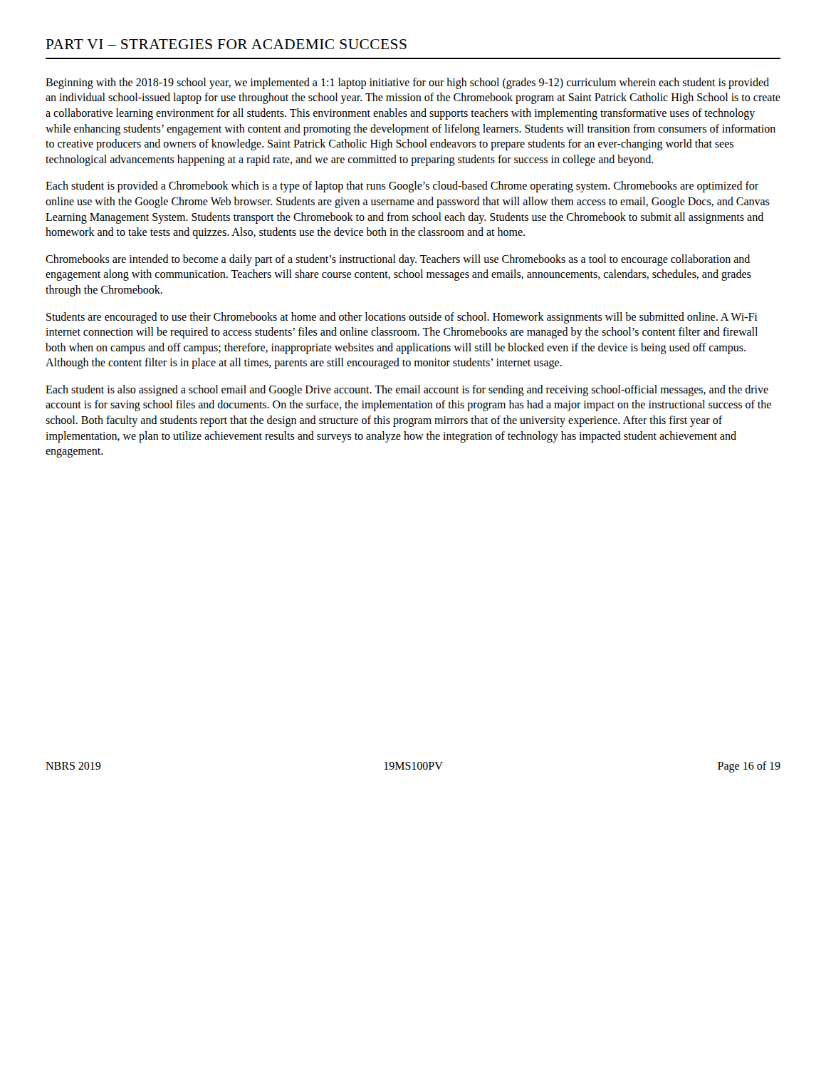PART VI – STRATEGIES FOR ACADEMIC SUCCESS
Beginning with the 2018-19 school year, we implemented a 1:1 laptop initiative for our high school (grades 9-12) curriculum wherein each student is provided an individual school-issued laptop for use throughout the school year. The mission of the Chromebook program at Saint Patrick Catholic High School is to create a collaborative learning environment for all students. This environment enables and supports teachers with implementing transformative uses of technology while enhancing students’ engagement with content and promoting the development of lifelong learners. Students will transition from consumers of information to creative producers and owners of knowledge. Saint Patrick Catholic High School endeavors to prepare students for an ever-changing world that sees technological advancements happening at a rapid rate, and we are committed to preparing students for success in college and beyond.
Each student is provided a Chromebook which is a type of laptop that runs Google’s cloud-based Chrome operating system. Chromebooks are optimized for online use with the Google Chrome Web browser. Students are given a username and password that will allow them access to email, Google Docs, and Canvas Learning Management System. Students transport the Chromebook to and from school each day. Students use the Chromebook to submit all assignments and homework and to take tests and quizzes. Also, students use the device both in the classroom and at home.
Chromebooks are intended to become a daily part of a student’s instructional day. Teachers will use Chromebooks as a tool to encourage collaboration and engagement along with communication. Teachers will share course content, school messages and emails, announcements, calendars, schedules, and grades through the Chromebook.
Students are encouraged to use their Chromebooks at home and other locations outside of school. Homework assignments will be submitted online. A Wi-Fi internet connection will be required to access students’ files and online classroom. The Chromebooks are managed by the school’s content filter and firewall both when on campus and off campus; therefore, inappropriate websites and applications will still be blocked even if the device is being used off campus. Although the content filter is in place at all times, parents are still encouraged to monitor students’ internet usage.
Each student is also assigned a school email and Google Drive account. The email account is for sending and receiving school-official messages, and the drive account is for saving school files and documents. On the surface, the implementation of this program has had a major impact on the instructional success of the school. Both faculty and students report that the design and structure of this program mirrors that of the university experience. After this first year of implementation, we plan to utilize achievement results and surveys to analyze how the integration of technology has impacted student achievement and engagement.
NBRS 2019 19MS100PV Page 16 of 19